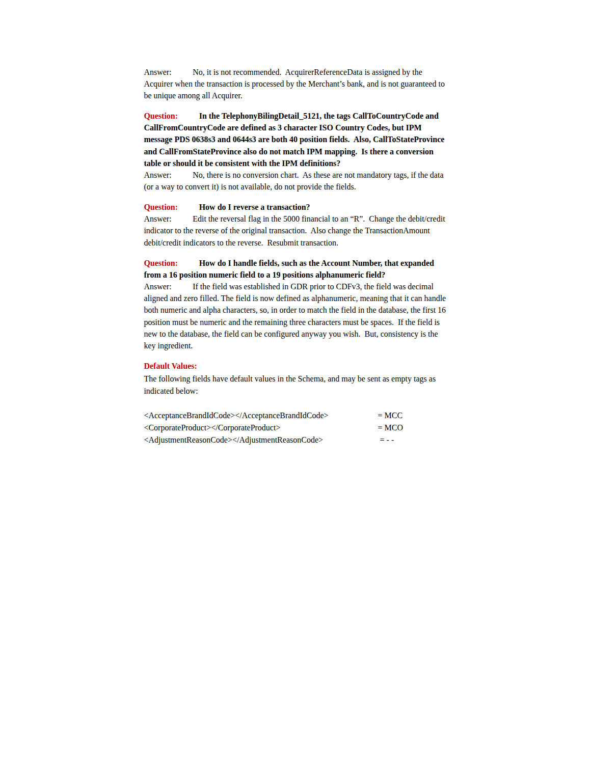Answer: No, it is not recommended. AcquirerReferenceData is assigned by the Acquirer when the transaction is processed by the Merchant’s bank, and is not guaranteed to be unique among all Acquirer.
Question: In the TelephonyBilingDetail_5121, the tags CallToCountryCode and CallFromCountryCode are defined as 3 character ISO Country Codes, but IPM message PDS 0638s3 and 0644s3 are both 40 position fields. Also, CallToStateProvince and CallFromStateProvince also do not match IPM mapping. Is there a conversion table or should it be consistent with the IPM definitions?
Answer: No, there is no conversion chart. As these are not mandatory tags, if the data (or a way to convert it) is not available, do not provide the fields.
Question: How do I reverse a transaction?
Answer: Edit the reversal flag in the 5000 financial to an “R”. Change the debit/credit indicator to the reverse of the original transaction. Also change the TransactionAmount debit/credit indicators to the reverse. Resubmit transaction.
Question: How do I handle fields, such as the Account Number, that expanded from a 16 position numeric field to a 19 positions alphanumeric field?
Answer: If the field was established in GDR prior to CDFv3, the field was decimal aligned and zero filled. The field is now defined as alphanumeric, meaning that it can handle both numeric and alpha characters, so, in order to match the field in the database, the first 16 position must be numeric and the remaining three characters must be spaces. If the field is new to the database, the field can be configured anyway you wish. But, consistency is the key ingredient.
Default Values:
The following fields have default values in the Schema, and may be sent as empty tags as indicated below:
| <AcceptanceBrandIdCode></AcceptanceBrandIdCode> | = MCC |
| <CorporateProduct></CorporateProduct> | = MCO |
| <AdjustmentReasonCode></AdjustmentReasonCode> | = - - |